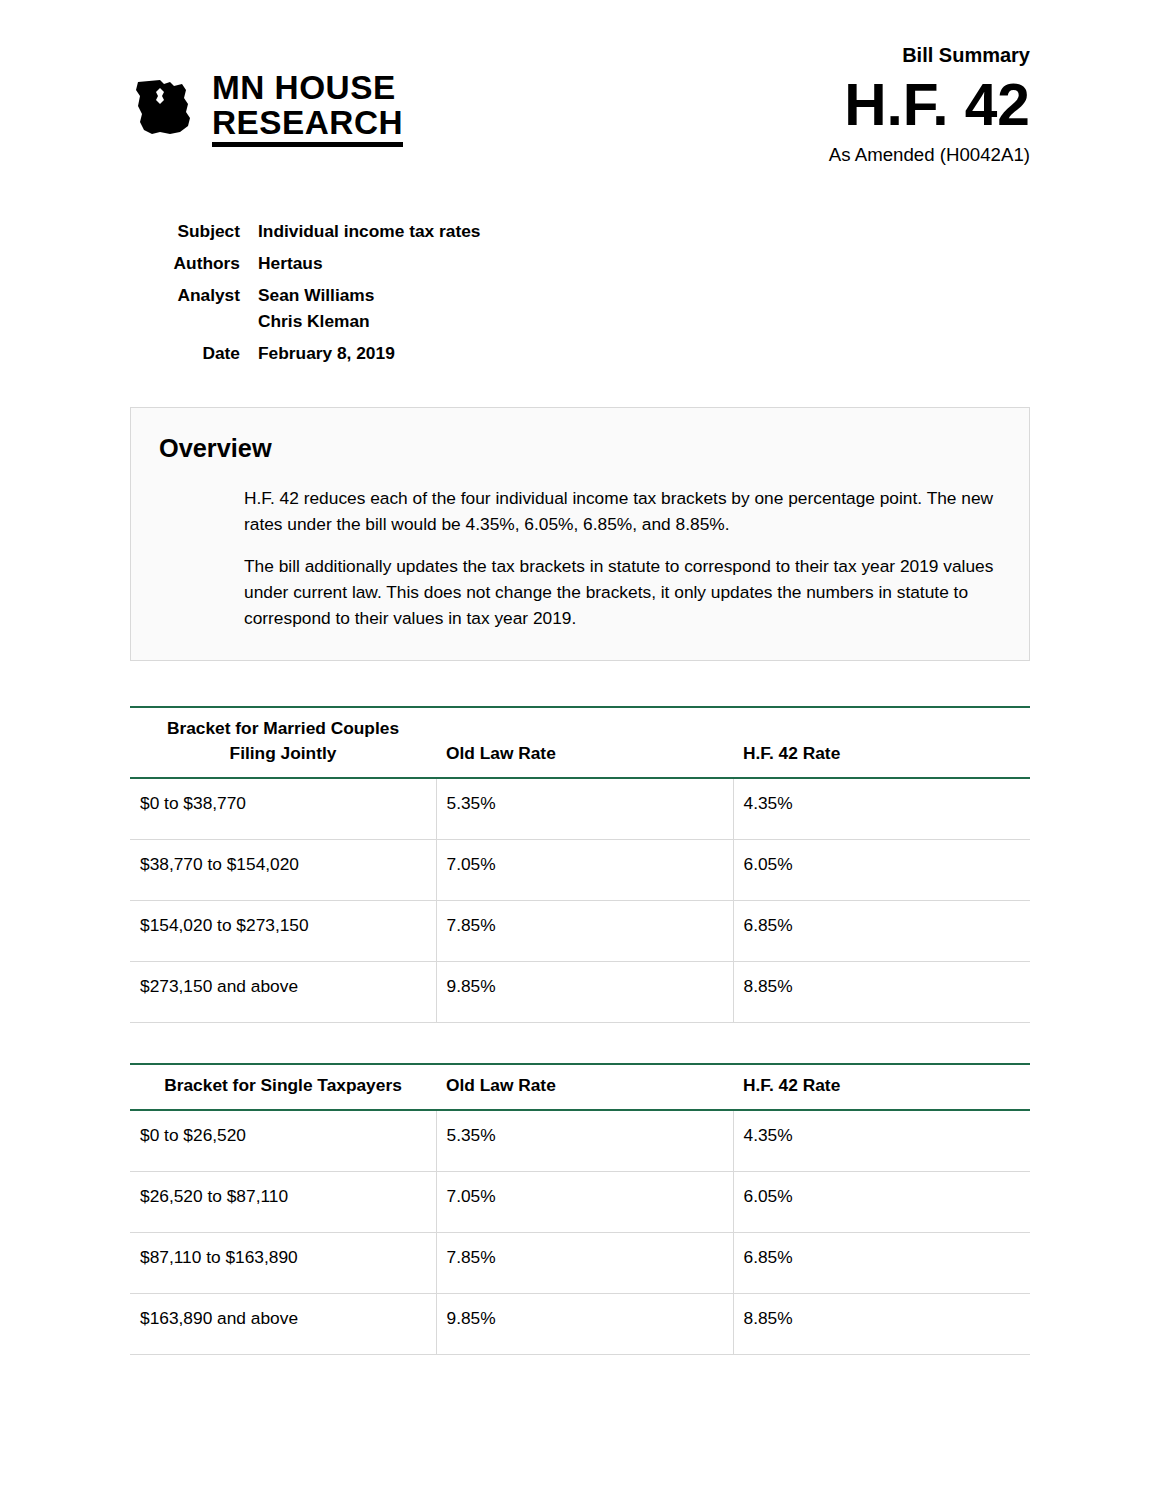MN HOUSE
RESEARCH
Bill Summary
H.F. 42
As Amended (H0042A1)
Subject
Individual income tax rates
Authors
Hertaus
Analyst
Sean Williams
Chris Kleman
Date
February 8, 2019
Overview
H.F. 42 reduces each of the four individual income tax brackets by one percentage point. The new rates under the bill would be 4.35%, 6.05%, 6.85%, and 8.85%.
The bill additionally updates the tax brackets in statute to correspond to their tax year 2019 values under current law. This does not change the brackets, it only updates the numbers in statute to correspond to their values in tax year 2019.
| Bracket for Married Couples Filing Jointly | Old Law Rate | H.F. 42 Rate |
| --- | --- | --- |
| $0 to $38,770 | 5.35% | 4.35% |
| $38,770 to $154,020 | 7.05% | 6.05% |
| $154,020 to $273,150 | 7.85% | 6.85% |
| $273,150 and above | 9.85% | 8.85% |
| Bracket for Single Taxpayers | Old Law Rate | H.F. 42 Rate |
| --- | --- | --- |
| $0 to $26,520 | 5.35% | 4.35% |
| $26,520 to $87,110 | 7.05% | 6.05% |
| $87,110 to $163,890 | 7.85% | 6.85% |
| $163,890 and above | 9.85% | 8.85% |